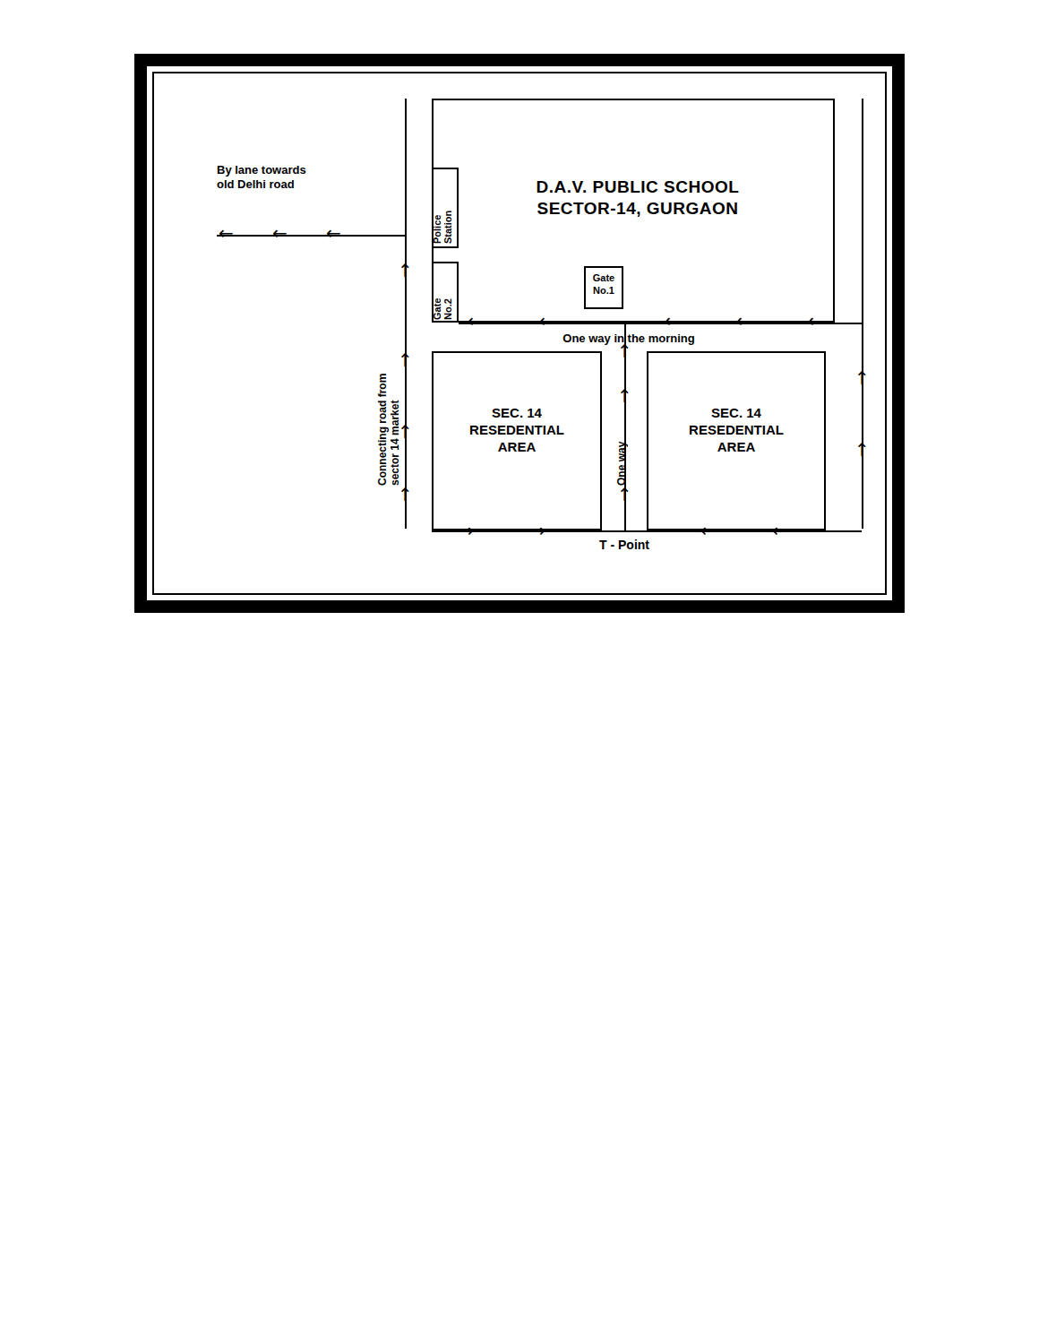D.A.V. PUBLIC SCHOOL
SECTOR-14, GURGAON
Police
Station
Gate
No.2
Gate
No.1
By lane towards
old Delhi road
Connecting road from
sector 14 market
SEC. 14
RESEDENTIAL
AREA
SEC. 14
RESEDENTIAL
AREA
One way in the morning
One way
T - Point
←
←
←
←
←
←
←
←
→
→
←
←
↑
↑
↑
↑
↑
↑
↑
↑
↑